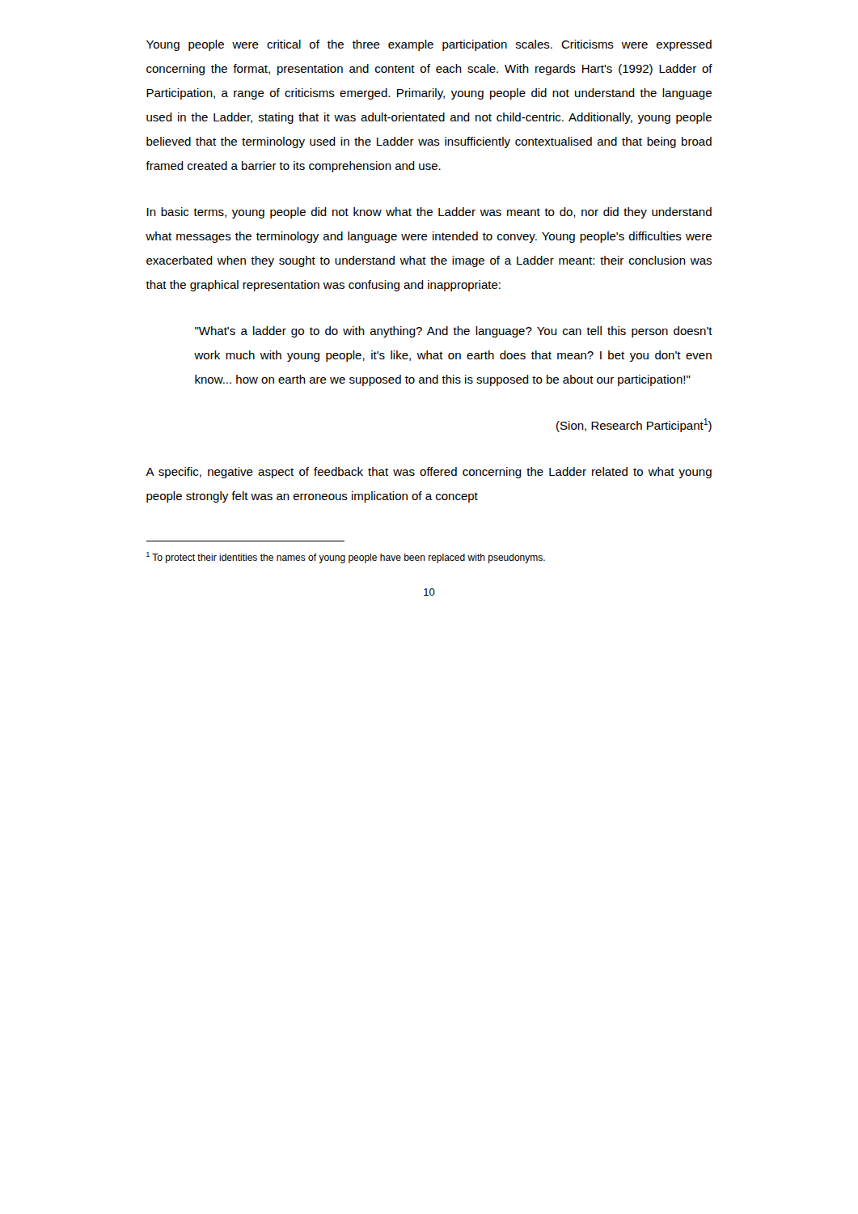Young people were critical of the three example participation scales. Criticisms were expressed concerning the format, presentation and content of each scale. With regards Hart's (1992) Ladder of Participation, a range of criticisms emerged. Primarily, young people did not understand the language used in the Ladder, stating that it was adult-orientated and not child-centric. Additionally, young people believed that the terminology used in the Ladder was insufficiently contextualised and that being broad framed created a barrier to its comprehension and use.
In basic terms, young people did not know what the Ladder was meant to do, nor did they understand what messages the terminology and language were intended to convey. Young people's difficulties were exacerbated when they sought to understand what the image of a Ladder meant: their conclusion was that the graphical representation was confusing and inappropriate:
"What's a ladder go to do with anything? And the language? You can tell this person doesn't work much with young people, it's like, what on earth does that mean? I bet you don't even know... how on earth are we supposed to and this is supposed to be about our participation!"
(Sion, Research Participant1)
A specific, negative aspect of feedback that was offered concerning the Ladder related to what young people strongly felt was an erroneous implication of a concept
1 To protect their identities the names of young people have been replaced with pseudonyms.
10